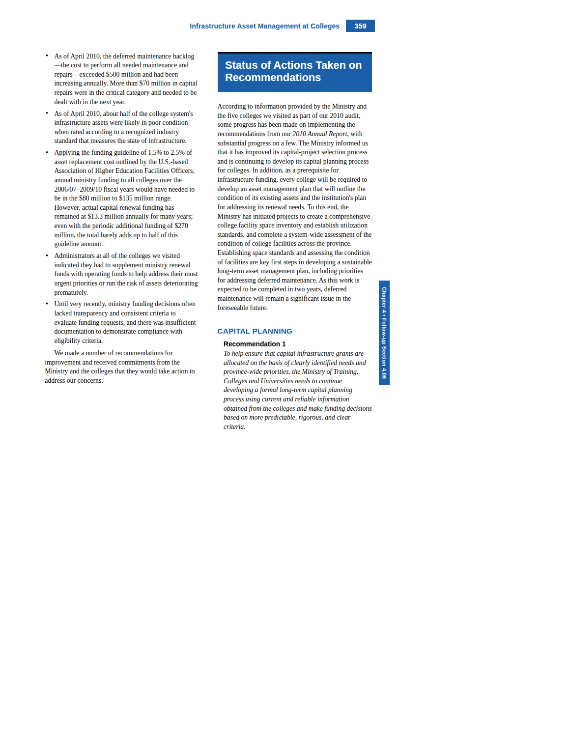Infrastructure Asset Management at Colleges
359
As of April 2010, the deferred maintenance backlog—the cost to perform all needed maintenance and repairs—exceeded $500 million and had been increasing annually. More than $70 million in capital repairs were in the critical category and needed to be dealt with in the next year.
As of April 2010, about half of the college system's infrastructure assets were likely in poor condition when rated according to a recognized industry standard that measures the state of infrastructure.
Applying the funding guideline of 1.5% to 2.5% of asset replacement cost outlined by the U.S.-based Association of Higher Education Facilities Officers, annual ministry funding to all colleges over the 2006/07–2009/10 fiscal years would have needed to be in the $80 million to $135 million range. However, actual capital renewal funding has remained at $13.3 million annually for many years; even with the periodic additional funding of $270 million, the total barely adds up to half of this guideline amount.
Administrators at all of the colleges we visited indicated they had to supplement ministry renewal funds with operating funds to help address their most urgent priorities or run the risk of assets deteriorating prematurely.
Until very recently, ministry funding decisions often lacked transparency and consistent criteria to evaluate funding requests, and there was insufficient documentation to demonstrate compliance with eligibility criteria.
We made a number of recommendations for improvement and received commitments from the Ministry and the colleges that they would take action to address our concerns.
Status of Actions Taken on Recommendations
According to information provided by the Ministry and the five colleges we visited as part of our 2010 audit, some progress has been made on implementing the recommendations from our 2010 Annual Report, with substantial progress on a few. The Ministry informed us that it has improved its capital-project selection process and is continuing to develop its capital planning process for colleges. In addition, as a prerequisite for infrastructure funding, every college will be required to develop an asset management plan that will outline the condition of its existing assets and the institution's plan for addressing its renewal needs. To this end, the Ministry has initiated projects to create a comprehensive college facility space inventory and establish utilization standards, and complete a system-wide assessment of the condition of college facilities across the province. Establishing space standards and assessing the condition of facilities are key first steps in developing a sustainable long-term asset management plan, including priorities for addressing deferred maintenance. As this work is expected to be completed in two years, deferred maintenance will remain a significant issue in the foreseeable future.
CAPITAL PLANNING
Recommendation 1
To help ensure that capital infrastructure grants are allocated on the basis of clearly identified needs and province-wide priorities, the Ministry of Training, Colleges and Universities needs to continue developing a formal long-term capital planning process using current and reliable information obtained from the colleges and make funding decisions based on more predictable, rigorous, and clear criteria.
Chapter 4 • Follow-up Section 4.06